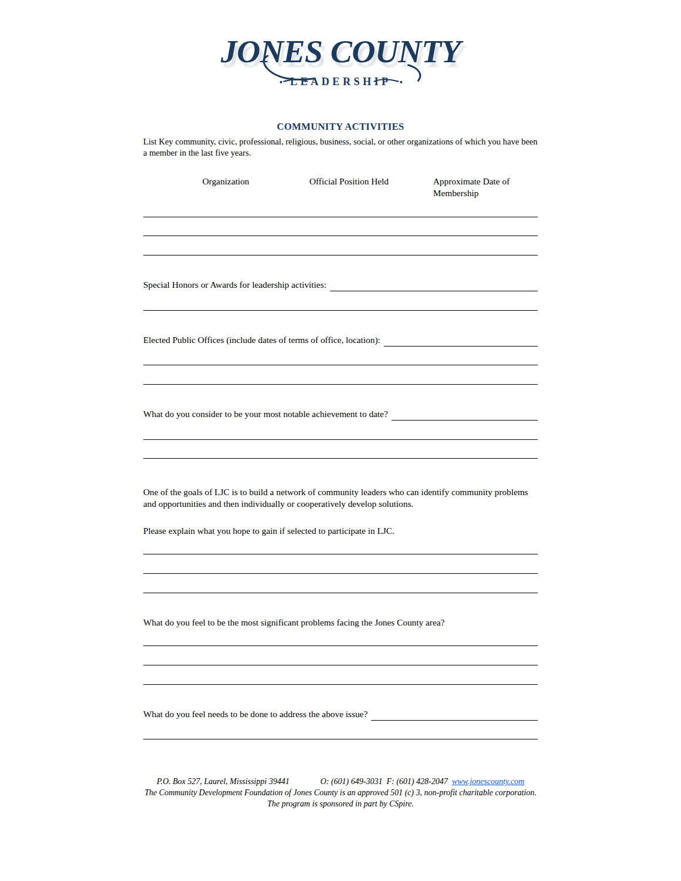JONES COUNTY JONES COUNTY LEADERSHIP
COMMUNITY ACTIVITIES
List Key community, civic, professional, religious, business, social, or other organizations of which you have been a member in the last five years.
Organization Official Position Held Approximate Date of Membership
Special Honors or Awards for leadership activities:
Elected Public Offices (include dates of terms of office, location):
What do you consider to be your most notable achievement to date?
One of the goals of LJC is to build a network of community leaders who can identify community problems and opportunities and then individually or cooperatively develop solutions.
Please explain what you hope to gain if selected to participate in LJC.
What do you feel to be the most significant problems facing the Jones County area?
What do you feel needs to be done to address the above issue?
P.O. Box 527, Laurel, Mississippi 39441 O: (601) 649-3031 F: (601) 428-2047 www.jonescounty.com
The Community Development Foundation of Jones County is an approved 501 (c) 3, non-profit charitable corporation.
The program is sponsored in part by CSpire.